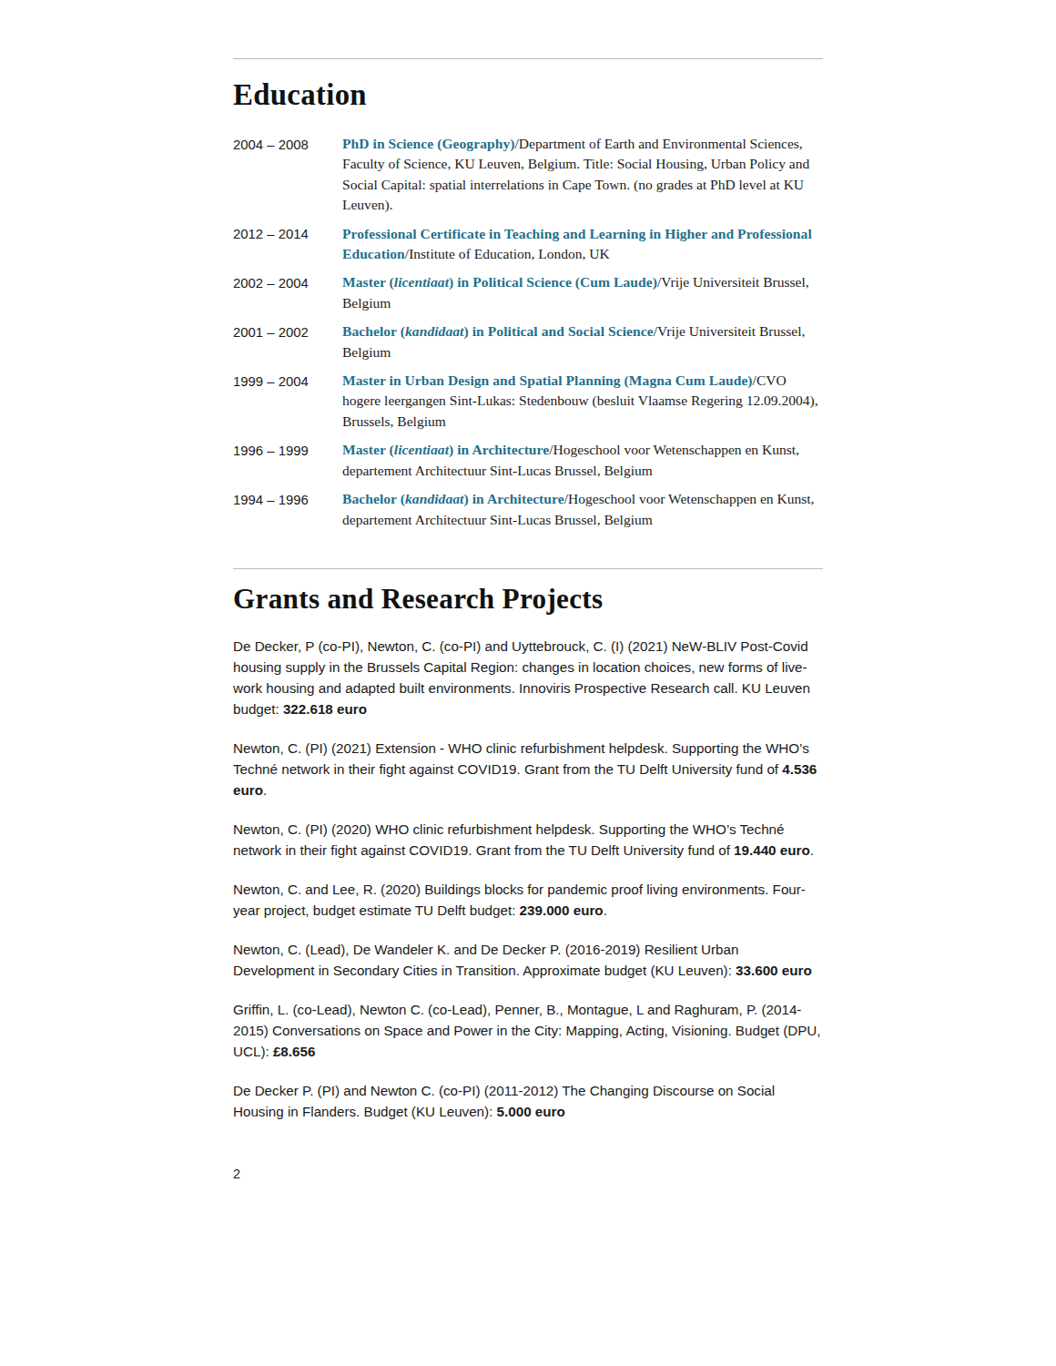Education
2004 – 2008
PhD in Science (Geography)/Department of Earth and Environmental Sciences, Faculty of Science, KU Leuven, Belgium. Title: Social Housing, Urban Policy and Social Capital: spatial interrelations in Cape Town. (no grades at PhD level at KU Leuven).
2012 – 2014
Professional Certificate in Teaching and Learning in Higher and Professional Education/Institute of Education, London, UK
2002 – 2004
Master (licentiaat) in Political Science (Cum Laude)/Vrije Universiteit Brussel, Belgium
2001 – 2002
Bachelor (kandidaat) in Political and Social Science/Vrije Universiteit Brussel, Belgium
1999 – 2004
Master in Urban Design and Spatial Planning (Magna Cum Laude)/CVO hogere leergangen Sint-Lukas: Stedenbouw (besluit Vlaamse Regering 12.09.2004), Brussels, Belgium
1996 – 1999
Master (licentiaat) in Architecture/Hogeschool voor Wetenschappen en Kunst, departement Architectuur Sint-Lucas Brussel, Belgium
1994 – 1996
Bachelor (kandidaat) in Architecture/Hogeschool voor Wetenschappen en Kunst, departement Architectuur Sint-Lucas Brussel, Belgium
Grants and Research Projects
De Decker, P (co-PI), Newton, C. (co-PI) and Uyttebrouck, C. (I) (2021) NeW-BLIV Post-Covid housing supply in the Brussels Capital Region: changes in location choices, new forms of live-work housing and adapted built environments. Innoviris Prospective Research call. KU Leuven budget: 322.618 euro
Newton, C. (PI) (2021) Extension - WHO clinic refurbishment helpdesk. Supporting the WHO’s Techné network in their fight against COVID19. Grant from the TU Delft University fund of 4.536 euro.
Newton, C. (PI) (2020) WHO clinic refurbishment helpdesk. Supporting the WHO’s Techné network in their fight against COVID19. Grant from the TU Delft University fund of 19.440 euro.
Newton, C. and Lee, R. (2020) Buildings blocks for pandemic proof living environments. Four-year project, budget estimate TU Delft budget: 239.000 euro.
Newton, C. (Lead), De Wandeler K. and De Decker P. (2016-2019) Resilient Urban Development in Secondary Cities in Transition. Approximate budget (KU Leuven): 33.600 euro
Griffin, L. (co-Lead), Newton C. (co-Lead), Penner, B., Montague, L and Raghuram, P. (2014-2015) Conversations on Space and Power in the City: Mapping, Acting, Visioning. Budget (DPU, UCL): £8.656
De Decker P. (PI) and Newton C. (co-PI) (2011-2012) The Changing Discourse on Social Housing in Flanders. Budget (KU Leuven): 5.000 euro
2